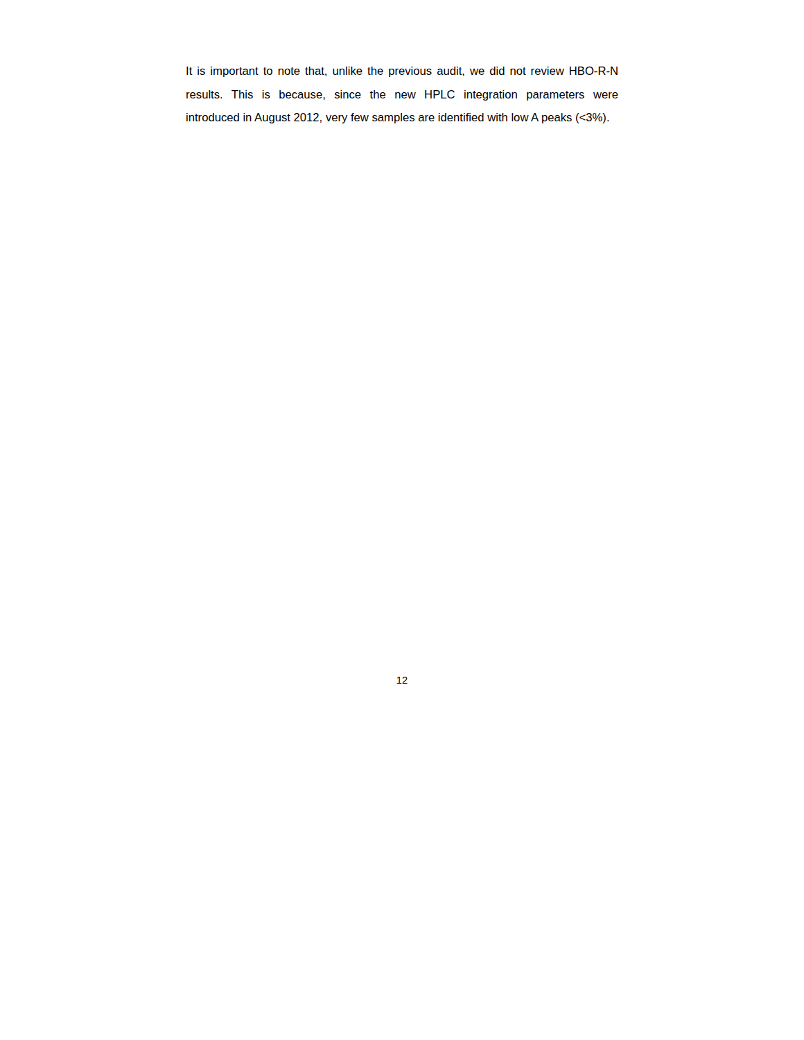It is important to note that, unlike the previous audit, we did not review HBO-R-N results. This is because, since the new HPLC integration parameters were introduced in August 2012, very few samples are identified with low A peaks (<3%).
12